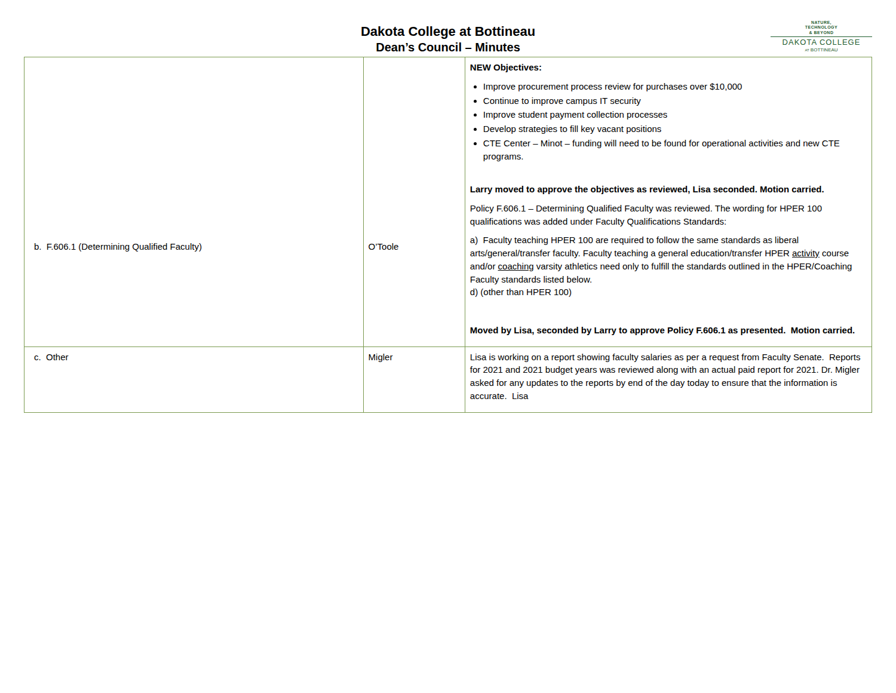Dakota College at Bottineau
Dean’s Council – Minutes
NATURE,
TECHNOLOGY
& BEYOND
DAKOTA COLLEGE
at BOTTINEAU
| b. F.606.1 (Determining Qualified Faculty) | O’Toole | NEW Objectives: Improve procurement process review for purchases over $10,000 Continue to improve campus IT security Improve student payment collection processes Develop strategies to fill key vacant positions CTE Center – Minot – funding will need to be found for operational activities and new CTE programs. Larry moved to approve the objectives as reviewed, Lisa seconded. Motion carried. Policy F.606.1 – Determining Qualified Faculty was reviewed. The wording for HPER 100 qualifications was added under Faculty Qualifications Standards: a) Faculty teaching HPER 100 are required to follow the same standards as liberal arts/general/transfer faculty. Faculty teaching a general education/transfer HPER activity course and/or coaching varsity athletics need only to fulfill the standards outlined in the HPER/Coaching Faculty standards listed below. d) (other than HPER 100) Moved by Lisa, seconded by Larry to approve Policy F.606.1 as presented. Motion carried. |
| c. Other | Migler | Lisa is working on a report showing faculty salaries as per a request from Faculty Senate. Reports for 2021 and 2021 budget years was reviewed along with an actual paid report for 2021. Dr. Migler asked for any updates to the reports by end of the day today to ensure that the information is accurate. Lisa |